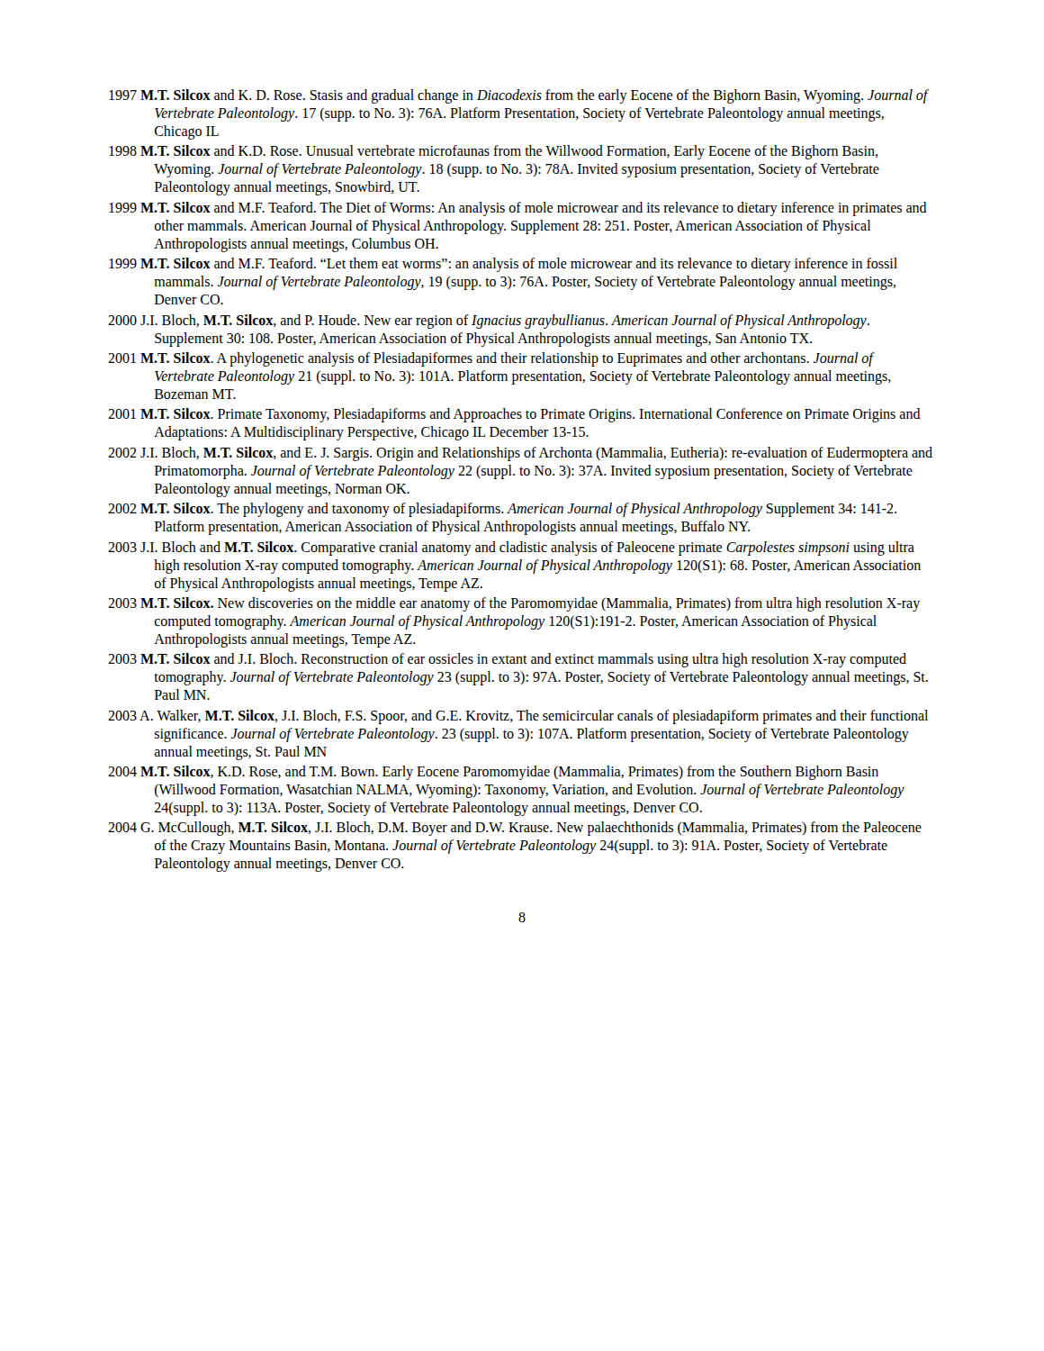1997 M.T. Silcox and K. D. Rose. Stasis and gradual change in Diacodexis from the early Eocene of the Bighorn Basin, Wyoming. Journal of Vertebrate Paleontology. 17 (supp. to No. 3): 76A. Platform Presentation, Society of Vertebrate Paleontology annual meetings, Chicago IL
1998 M.T. Silcox and K.D. Rose. Unusual vertebrate microfaunas from the Willwood Formation, Early Eocene of the Bighorn Basin, Wyoming. Journal of Vertebrate Paleontology. 18 (supp. to No. 3): 78A. Invited syposium presentation, Society of Vertebrate Paleontology annual meetings, Snowbird, UT.
1999 M.T. Silcox and M.F. Teaford. The Diet of Worms: An analysis of mole microwear and its relevance to dietary inference in primates and other mammals. American Journal of Physical Anthropology. Supplement 28: 251. Poster, American Association of Physical Anthropologists annual meetings, Columbus OH.
1999 M.T. Silcox and M.F. Teaford. “Let them eat worms”: an analysis of mole microwear and its relevance to dietary inference in fossil mammals. Journal of Vertebrate Paleontology, 19 (supp. to 3): 76A. Poster, Society of Vertebrate Paleontology annual meetings, Denver CO.
2000 J.I. Bloch, M.T. Silcox, and P. Houde. New ear region of Ignacius graybullianus. American Journal of Physical Anthropology. Supplement 30: 108. Poster, American Association of Physical Anthropologists annual meetings, San Antonio TX.
2001 M.T. Silcox. A phylogenetic analysis of Plesiadapiformes and their relationship to Euprimates and other archontans. Journal of Vertebrate Paleontology 21 (suppl. to No. 3): 101A. Platform presentation, Society of Vertebrate Paleontology annual meetings, Bozeman MT.
2001 M.T. Silcox. Primate Taxonomy, Plesiadapiforms and Approaches to Primate Origins. International Conference on Primate Origins and Adaptations: A Multidisciplinary Perspective, Chicago IL December 13-15.
2002 J.I. Bloch, M.T. Silcox, and E. J. Sargis. Origin and Relationships of Archonta (Mammalia, Eutheria): re-evaluation of Eudermoptera and Primatomorpha. Journal of Vertebrate Paleontology 22 (suppl. to No. 3): 37A. Invited syposium presentation, Society of Vertebrate Paleontology annual meetings, Norman OK.
2002 M.T. Silcox. The phylogeny and taxonomy of plesiadapiforms. American Journal of Physical Anthropology Supplement 34: 141-2. Platform presentation, American Association of Physical Anthropologists annual meetings, Buffalo NY.
2003 J.I. Bloch and M.T. Silcox. Comparative cranial anatomy and cladistic analysis of Paleocene primate Carpolestes simpsoni using ultra high resolution X-ray computed tomography. American Journal of Physical Anthropology 120(S1): 68. Poster, American Association of Physical Anthropologists annual meetings, Tempe AZ.
2003 M.T. Silcox. New discoveries on the middle ear anatomy of the Paromomyidae (Mammalia, Primates) from ultra high resolution X-ray computed tomography. American Journal of Physical Anthropology 120(S1):191-2. Poster, American Association of Physical Anthropologists annual meetings, Tempe AZ.
2003 M.T. Silcox and J.I. Bloch. Reconstruction of ear ossicles in extant and extinct mammals using ultra high resolution X-ray computed tomography. Journal of Vertebrate Paleontology 23 (suppl. to 3): 97A. Poster, Society of Vertebrate Paleontology annual meetings, St. Paul MN.
2003 A. Walker, M.T. Silcox, J.I. Bloch, F.S. Spoor, and G.E. Krovitz, The semicircular canals of plesiadapiform primates and their functional significance. Journal of Vertebrate Paleontology. 23 (suppl. to 3): 107A. Platform presentation, Society of Vertebrate Paleontology annual meetings, St. Paul MN
2004 M.T. Silcox, K.D. Rose, and T.M. Bown. Early Eocene Paromomyidae (Mammalia, Primates) from the Southern Bighorn Basin (Willwood Formation, Wasatchian NALMA, Wyoming): Taxonomy, Variation, and Evolution. Journal of Vertebrate Paleontology 24(suppl. to 3): 113A. Poster, Society of Vertebrate Paleontology annual meetings, Denver CO.
2004 G. McCullough, M.T. Silcox, J.I. Bloch, D.M. Boyer and D.W. Krause. New palaechthonids (Mammalia, Primates) from the Paleocene of the Crazy Mountains Basin, Montana. Journal of Vertebrate Paleontology 24(suppl. to 3): 91A. Poster, Society of Vertebrate Paleontology annual meetings, Denver CO.
8